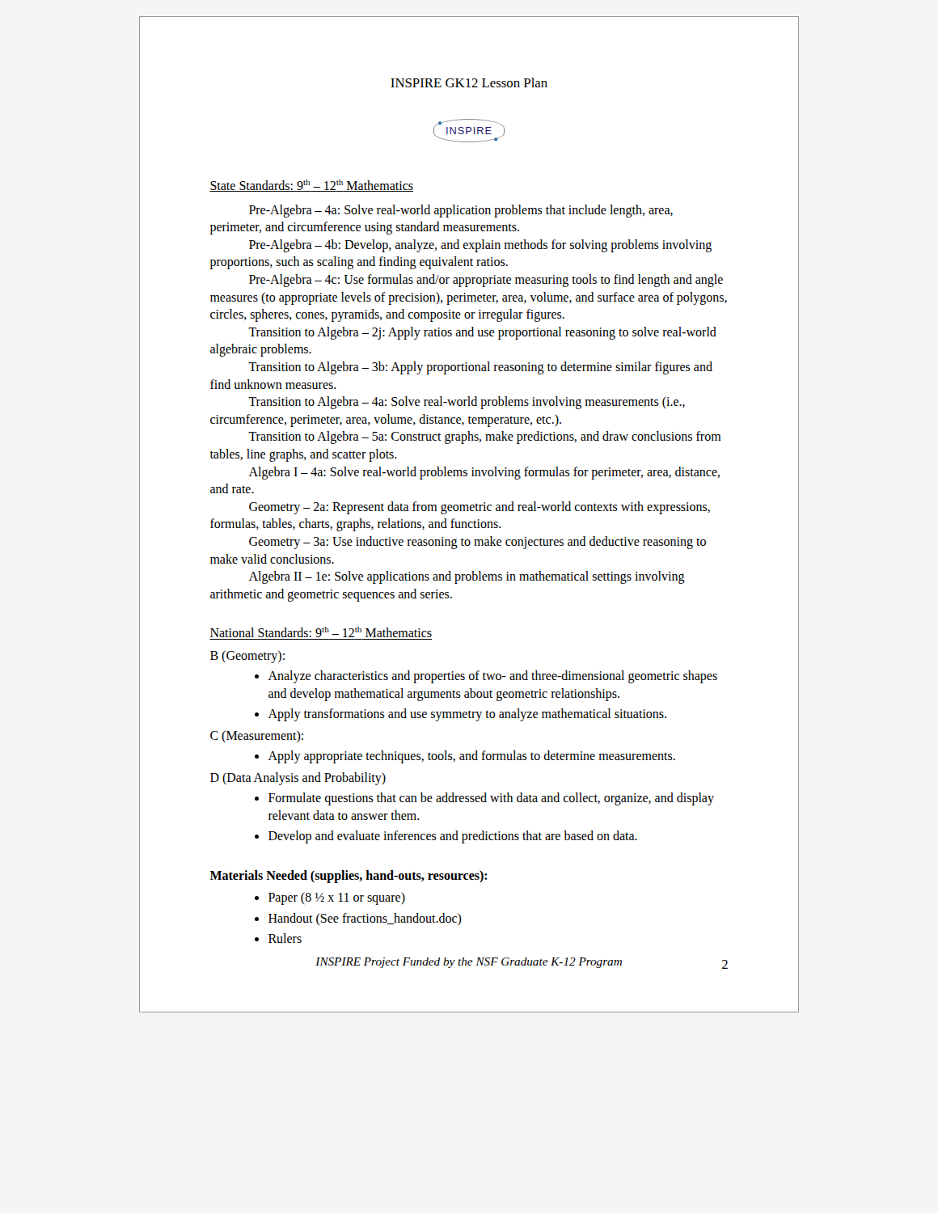INSPIRE GK12 Lesson Plan
INSPIRE
State Standards: 9th – 12th Mathematics
Pre-Algebra – 4a: Solve real-world application problems that include length, area, perimeter, and circumference using standard measurements.
Pre-Algebra – 4b: Develop, analyze, and explain methods for solving problems involving proportions, such as scaling and finding equivalent ratios.
Pre-Algebra – 4c: Use formulas and/or appropriate measuring tools to find length and angle measures (to appropriate levels of precision), perimeter, area, volume, and surface area of polygons, circles, spheres, cones, pyramids, and composite or irregular figures.
Transition to Algebra – 2j: Apply ratios and use proportional reasoning to solve real-world algebraic problems.
Transition to Algebra – 3b: Apply proportional reasoning to determine similar figures and find unknown measures.
Transition to Algebra – 4a: Solve real-world problems involving measurements (i.e., circumference, perimeter, area, volume, distance, temperature, etc.).
Transition to Algebra – 5a: Construct graphs, make predictions, and draw conclusions from tables, line graphs, and scatter plots.
Algebra I – 4a: Solve real-world problems involving formulas for perimeter, area, distance, and rate.
Geometry – 2a: Represent data from geometric and real-world contexts with expressions, formulas, tables, charts, graphs, relations, and functions.
Geometry – 3a: Use inductive reasoning to make conjectures and deductive reasoning to make valid conclusions.
Algebra II – 1e: Solve applications and problems in mathematical settings involving arithmetic and geometric sequences and series.
National Standards: 9th – 12th Mathematics
B (Geometry):
Analyze characteristics and properties of two- and three-dimensional geometric shapes and develop mathematical arguments about geometric relationships.
Apply transformations and use symmetry to analyze mathematical situations.
C (Measurement):
Apply appropriate techniques, tools, and formulas to determine measurements.
D (Data Analysis and Probability)
Formulate questions that can be addressed with data and collect, organize, and display relevant data to answer them.
Develop and evaluate inferences and predictions that are based on data.
Materials Needed (supplies, hand-outs, resources):
Paper (8 ½ x 11 or square)
Handout (See fractions_handout.doc)
Rulers
INSPIRE Project Funded by the NSF Graduate K-12 Program
2